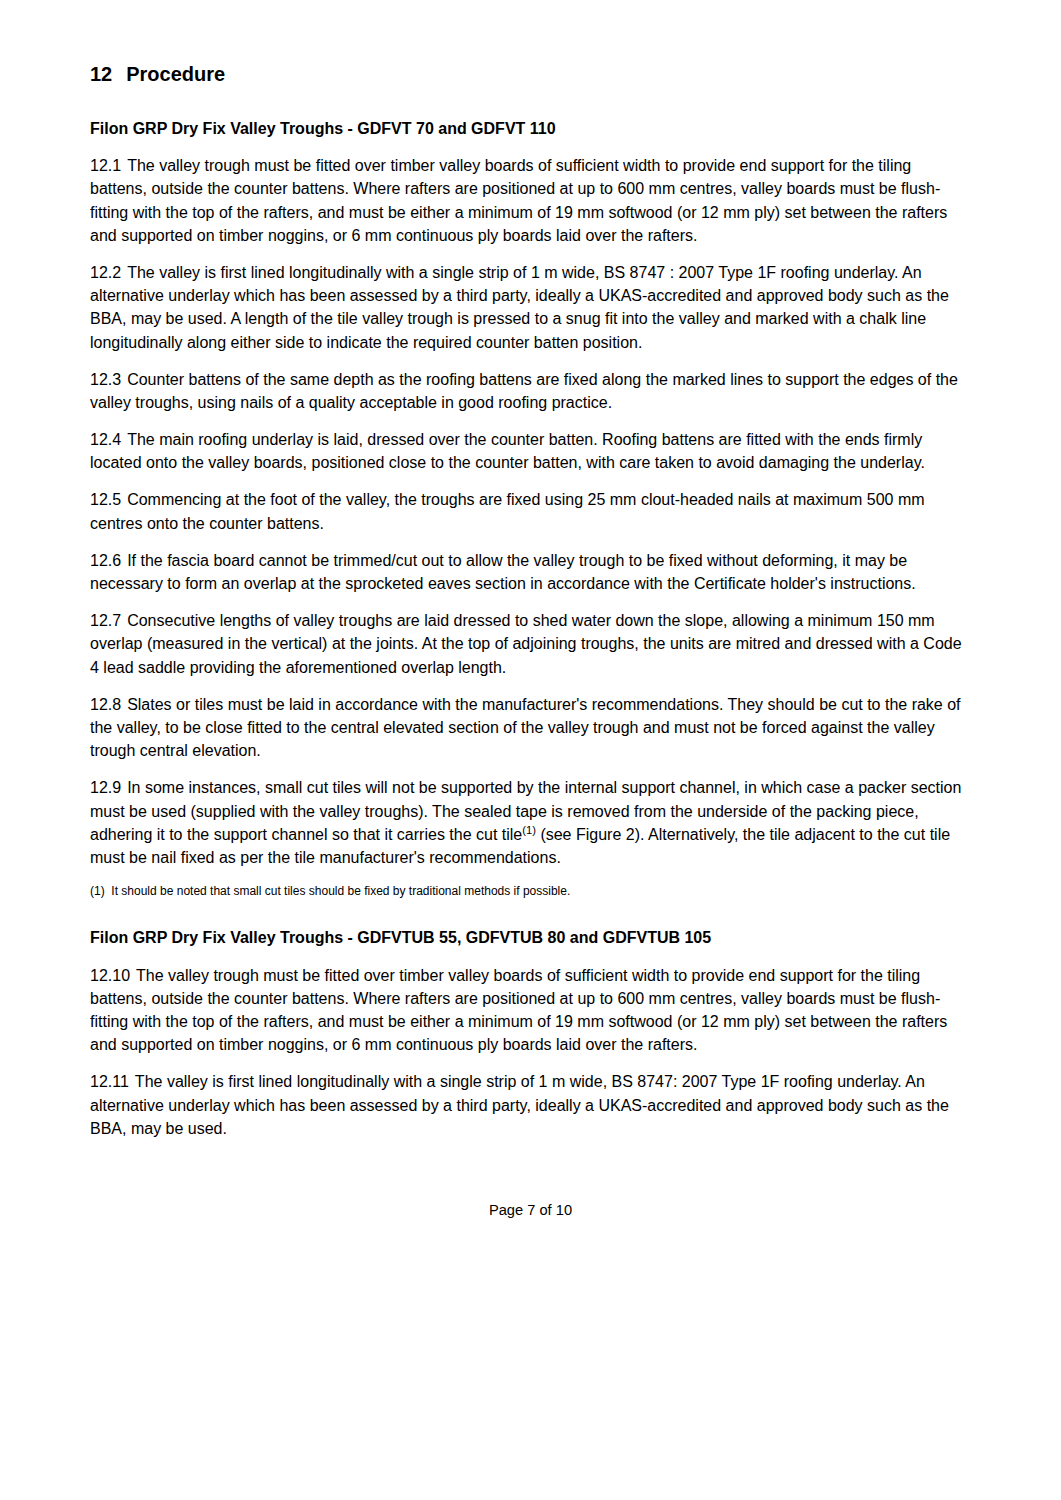12 Procedure
Filon GRP Dry Fix Valley Troughs - GDFVT 70 and GDFVT 110
12.1 The valley trough must be fitted over timber valley boards of sufficient width to provide end support for the tiling battens, outside the counter battens. Where rafters are positioned at up to 600 mm centres, valley boards must be flush-fitting with the top of the rafters, and must be either a minimum of 19 mm softwood (or 12 mm ply) set between the rafters and supported on timber noggins, or 6 mm continuous ply boards laid over the rafters.
12.2 The valley is first lined longitudinally with a single strip of 1 m wide, BS 8747 : 2007 Type 1F roofing underlay. An alternative underlay which has been assessed by a third party, ideally a UKAS-accredited and approved body such as the BBA, may be used. A length of the tile valley trough is pressed to a snug fit into the valley and marked with a chalk line longitudinally along either side to indicate the required counter batten position.
12.3 Counter battens of the same depth as the roofing battens are fixed along the marked lines to support the edges of the valley troughs, using nails of a quality acceptable in good roofing practice.
12.4 The main roofing underlay is laid, dressed over the counter batten. Roofing battens are fitted with the ends firmly located onto the valley boards, positioned close to the counter batten, with care taken to avoid damaging the underlay.
12.5 Commencing at the foot of the valley, the troughs are fixed using 25 mm clout-headed nails at maximum 500 mm centres onto the counter battens.
12.6 If the fascia board cannot be trimmed/cut out to allow the valley trough to be fixed without deforming, it may be necessary to form an overlap at the sprocketed eaves section in accordance with the Certificate holder's instructions.
12.7 Consecutive lengths of valley troughs are laid dressed to shed water down the slope, allowing a minimum 150 mm overlap (measured in the vertical) at the joints. At the top of adjoining troughs, the units are mitred and dressed with a Code 4 lead saddle providing the aforementioned overlap length.
12.8 Slates or tiles must be laid in accordance with the manufacturer's recommendations. They should be cut to the rake of the valley, to be close fitted to the central elevated section of the valley trough and must not be forced against the valley trough central elevation.
12.9 In some instances, small cut tiles will not be supported by the internal support channel, in which case a packer section must be used (supplied with the valley troughs). The sealed tape is removed from the underside of the packing piece, adhering it to the support channel so that it carries the cut tile(1) (see Figure 2). Alternatively, the tile adjacent to the cut tile must be nail fixed as per the tile manufacturer's recommendations.
(1) It should be noted that small cut tiles should be fixed by traditional methods if possible.
Filon GRP Dry Fix Valley Troughs - GDFVTUB 55, GDFVTUB 80 and GDFVTUB 105
12.10 The valley trough must be fitted over timber valley boards of sufficient width to provide end support for the tiling battens, outside the counter battens. Where rafters are positioned at up to 600 mm centres, valley boards must be flush-fitting with the top of the rafters, and must be either a minimum of 19 mm softwood (or 12 mm ply) set between the rafters and supported on timber noggins, or 6 mm continuous ply boards laid over the rafters.
12.11 The valley is first lined longitudinally with a single strip of 1 m wide, BS 8747: 2007 Type 1F roofing underlay. An alternative underlay which has been assessed by a third party, ideally a UKAS-accredited and approved body such as the BBA, may be used.
Page 7 of 10